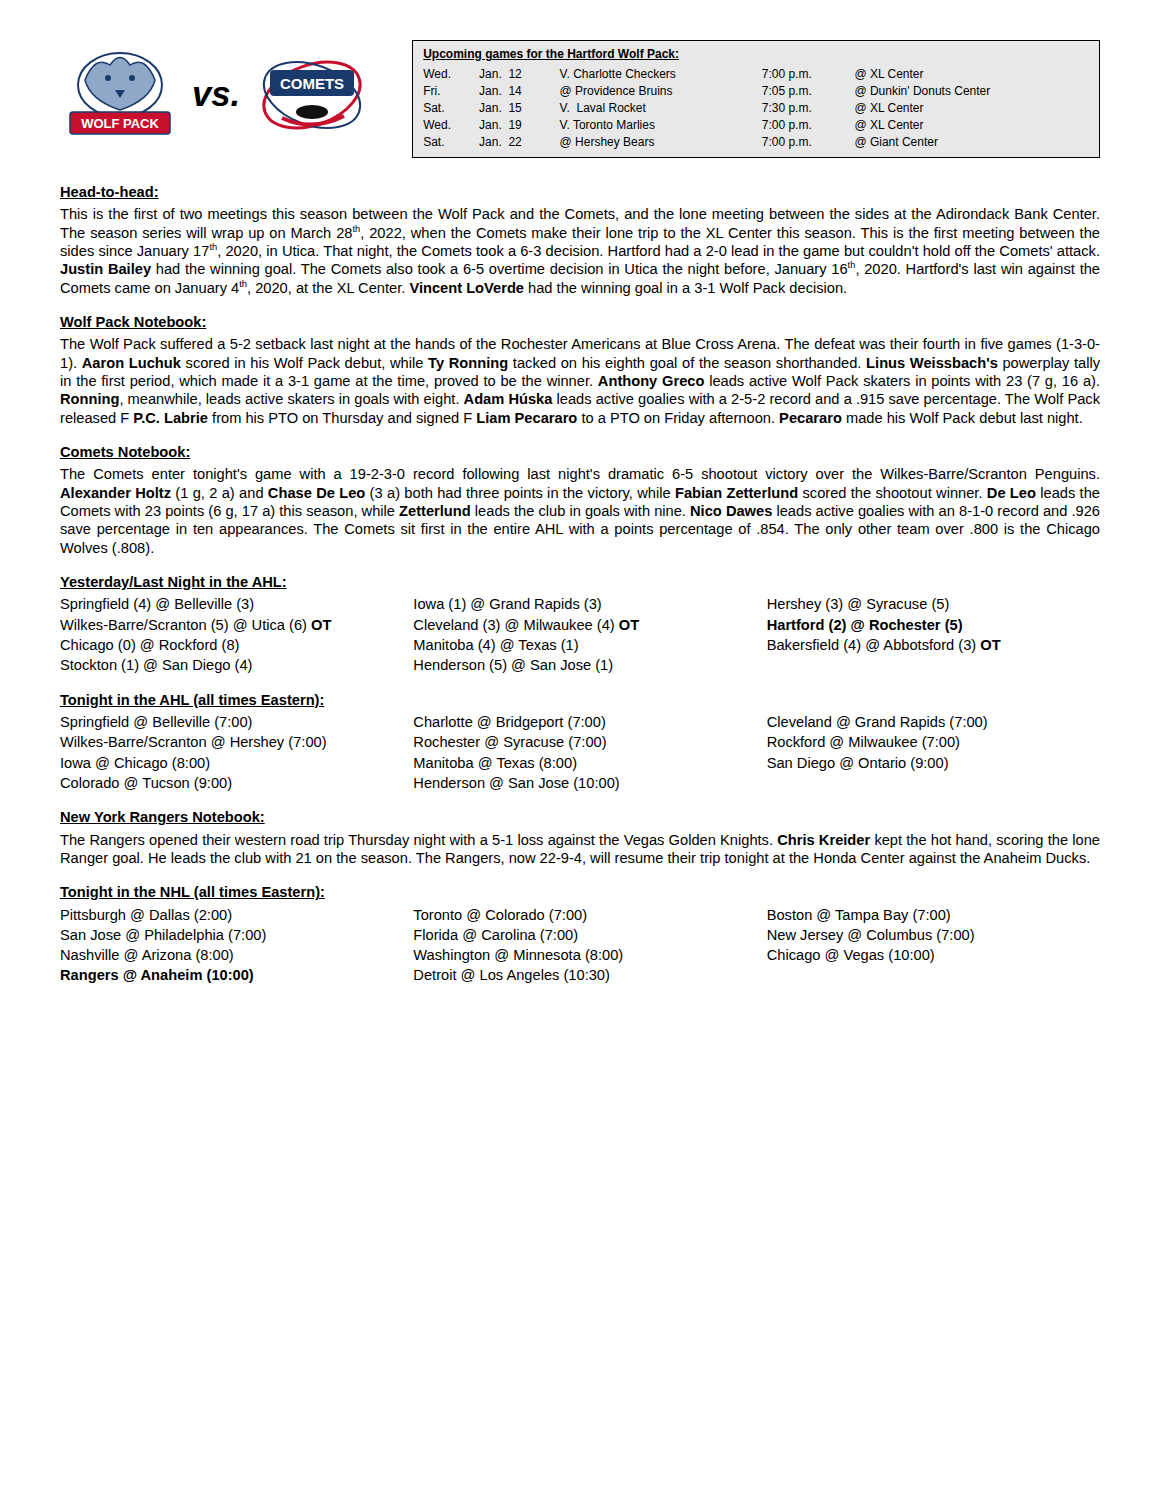WOLF PACK
vs.
COMETS
Upcoming games for the Hartford Wolf Pack:
| Wed. | Jan. 12 | V. Charlotte Checkers | 7:00 p.m. | @ XL Center |
| Fri. | Jan. 14 | @ Providence Bruins | 7:05 p.m. | @ Dunkin' Donuts Center |
| Sat. | Jan. 15 | V. Laval Rocket | 7:30 p.m. | @ XL Center |
| Wed. | Jan. 19 | V. Toronto Marlies | 7:00 p.m. | @ XL Center |
| Sat. | Jan. 22 | @ Hershey Bears | 7:00 p.m. | @ Giant Center |
Head-to-head:
This is the first of two meetings this season between the Wolf Pack and the Comets, and the lone meeting between the sides at the Adirondack Bank Center. The season series will wrap up on March 28th, 2022, when the Comets make their lone trip to the XL Center this season. This is the first meeting between the sides since January 17th, 2020, in Utica. That night, the Comets took a 6-3 decision. Hartford had a 2-0 lead in the game but couldn't hold off the Comets' attack. Justin Bailey had the winning goal. The Comets also took a 6-5 overtime decision in Utica the night before, January 16th, 2020. Hartford's last win against the Comets came on January 4th, 2020, at the XL Center. Vincent LoVerde had the winning goal in a 3-1 Wolf Pack decision.
Wolf Pack Notebook:
The Wolf Pack suffered a 5-2 setback last night at the hands of the Rochester Americans at Blue Cross Arena. The defeat was their fourth in five games (1-3-0-1). Aaron Luchuk scored in his Wolf Pack debut, while Ty Ronning tacked on his eighth goal of the season shorthanded. Linus Weissbach's powerplay tally in the first period, which made it a 3-1 game at the time, proved to be the winner. Anthony Greco leads active Wolf Pack skaters in points with 23 (7 g, 16 a). Ronning, meanwhile, leads active skaters in goals with eight. Adam Húska leads active goalies with a 2-5-2 record and a .915 save percentage. The Wolf Pack released F P.C. Labrie from his PTO on Thursday and signed F Liam Pecararo to a PTO on Friday afternoon. Pecararo made his Wolf Pack debut last night.
Comets Notebook:
The Comets enter tonight's game with a 19-2-3-0 record following last night's dramatic 6-5 shootout victory over the Wilkes-Barre/Scranton Penguins. Alexander Holtz (1 g, 2 a) and Chase De Leo (3 a) both had three points in the victory, while Fabian Zetterlund scored the shootout winner. De Leo leads the Comets with 23 points (6 g, 17 a) this season, while Zetterlund leads the club in goals with nine. Nico Dawes leads active goalies with an 8-1-0 record and .926 save percentage in ten appearances. The Comets sit first in the entire AHL with a points percentage of .854. The only other team over .800 is the Chicago Wolves (.808).
Yesterday/Last Night in the AHL:
Springfield (4) @ Belleville (3)
Iowa (1) @ Grand Rapids (3)
Hershey (3) @ Syracuse (5)
Wilkes-Barre/Scranton (5) @ Utica (6) OT
Cleveland (3) @ Milwaukee (4) OT
Hartford (2) @ Rochester (5)
Chicago (0) @ Rockford (8)
Manitoba (4) @ Texas (1)
Bakersfield (4) @ Abbotsford (3) OT
Stockton (1) @ San Diego (4)
Henderson (5) @ San Jose (1)
Tonight in the AHL (all times Eastern):
Springfield @ Belleville (7:00)
Charlotte @ Bridgeport (7:00)
Cleveland @ Grand Rapids (7:00)
Wilkes-Barre/Scranton @ Hershey (7:00)
Rochester @ Syracuse (7:00)
Rockford @ Milwaukee (7:00)
Iowa @ Chicago (8:00)
Manitoba @ Texas (8:00)
San Diego @ Ontario (9:00)
Colorado @ Tucson (9:00)
Henderson @ San Jose (10:00)
New York Rangers Notebook:
The Rangers opened their western road trip Thursday night with a 5-1 loss against the Vegas Golden Knights. Chris Kreider kept the hot hand, scoring the lone Ranger goal. He leads the club with 21 on the season. The Rangers, now 22-9-4, will resume their trip tonight at the Honda Center against the Anaheim Ducks.
Tonight in the NHL (all times Eastern):
Pittsburgh @ Dallas (2:00)
Toronto @ Colorado (7:00)
Boston @ Tampa Bay (7:00)
San Jose @ Philadelphia (7:00)
Florida @ Carolina (7:00)
New Jersey @ Columbus (7:00)
Nashville @ Arizona (8:00)
Washington @ Minnesota (8:00)
Chicago @ Vegas (10:00)
Rangers @ Anaheim (10:00)
Detroit @ Los Angeles (10:30)